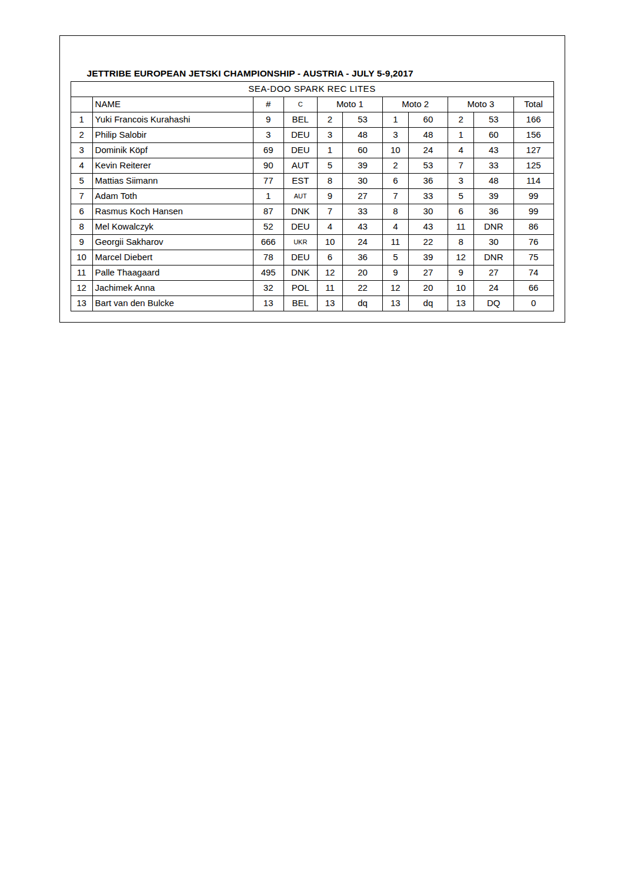JETTRIBE EUROPEAN JETSKI CHAMPIONSHIP - AUSTRIA - JULY 5-9,2017
| SEA-DOO SPARK REC LITES |
| | NAME | # | C | Moto 1 | Moto 2 | Moto 3 | Total |
| 1 | Yuki Francois Kurahashi | 9 | BEL | 2 | 53 | 1 | 60 | 2 | 53 | 166 |
| 2 | Philip Salobir | 3 | DEU | 3 | 48 | 3 | 48 | 1 | 60 | 156 |
| 3 | Dominik Köpf | 69 | DEU | 1 | 60 | 10 | 24 | 4 | 43 | 127 |
| 4 | Kevin Reiterer | 90 | AUT | 5 | 39 | 2 | 53 | 7 | 33 | 125 |
| 5 | Mattias Siimann | 77 | EST | 8 | 30 | 6 | 36 | 3 | 48 | 114 |
| 7 | Adam Toth | 1 | AUT | 9 | 27 | 7 | 33 | 5 | 39 | 99 |
| 6 | Rasmus Koch Hansen | 87 | DNK | 7 | 33 | 8 | 30 | 6 | 36 | 99 |
| 8 | Mel Kowalczyk | 52 | DEU | 4 | 43 | 4 | 43 | 11 | DNR | 86 |
| 9 | Georgii Sakharov | 666 | UKR | 10 | 24 | 11 | 22 | 8 | 30 | 76 |
| 10 | Marcel Diebert | 78 | DEU | 6 | 36 | 5 | 39 | 12 | DNR | 75 |
| 11 | Palle Thaagaard | 495 | DNK | 12 | 20 | 9 | 27 | 9 | 27 | 74 |
| 12 | Jachimek Anna | 32 | POL | 11 | 22 | 12 | 20 | 10 | 24 | 66 |
| 13 | Bart van den Bulcke | 13 | BEL | 13 | dq | 13 | dq | 13 | DQ | 0 |